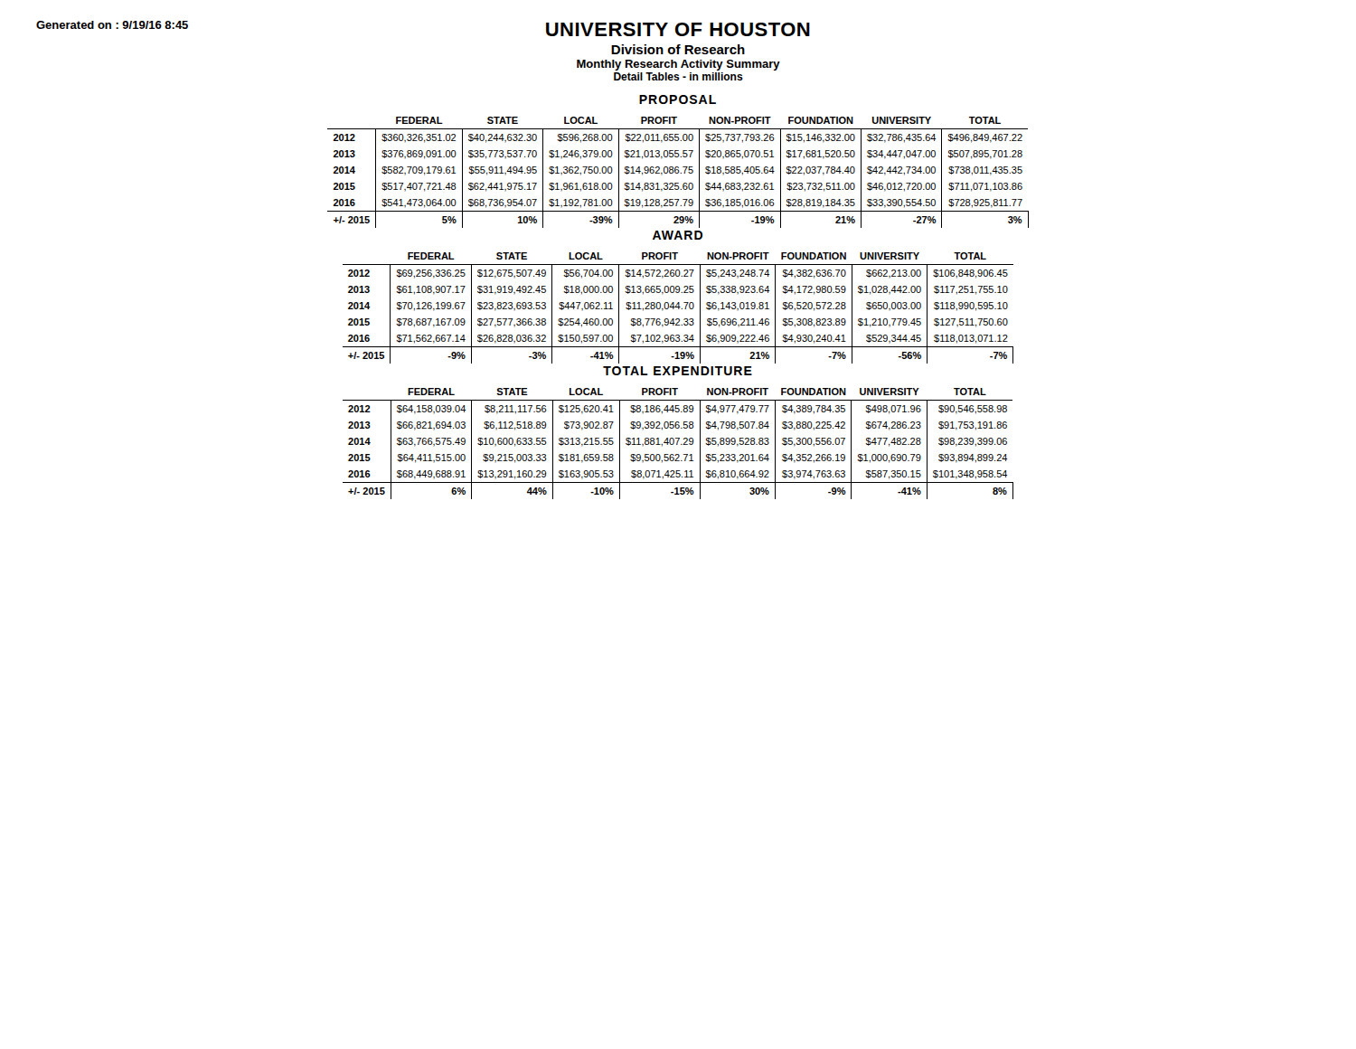Generated on : 9/19/16 8:45
UNIVERSITY OF HOUSTON
Division of Research
Monthly Research Activity Summary
Detail Tables - in millions
PROPOSAL
| | FEDERAL | STATE | LOCAL | PROFIT | NON-PROFIT | FOUNDATION | UNIVERSITY | TOTAL |
| --- | --- | --- | --- | --- | --- | --- | --- | --- |
| 2012 | $360,326,351.02 | $40,244,632.30 | $596,268.00 | $22,011,655.00 | $25,737,793.26 | $15,146,332.00 | $32,786,435.64 | $496,849,467.22 |
| 2013 | $376,869,091.00 | $35,773,537.70 | $1,246,379.00 | $21,013,055.57 | $20,865,070.51 | $17,681,520.50 | $34,447,047.00 | $507,895,701.28 |
| 2014 | $582,709,179.61 | $55,911,494.95 | $1,362,750.00 | $14,962,086.75 | $18,585,405.64 | $22,037,784.40 | $42,442,734.00 | $738,011,435.35 |
| 2015 | $517,407,721.48 | $62,441,975.17 | $1,961,618.00 | $14,831,325.60 | $44,683,232.61 | $23,732,511.00 | $46,012,720.00 | $711,071,103.86 |
| 2016 | $541,473,064.00 | $68,736,954.07 | $1,192,781.00 | $19,128,257.79 | $36,185,016.06 | $28,819,184.35 | $33,390,554.50 | $728,925,811.77 |
| +/- 2015 | 5% | 10% | -39% | 29% | -19% | 21% | -27% | 3% |
AWARD
| | FEDERAL | STATE | LOCAL | PROFIT | NON-PROFIT | FOUNDATION | UNIVERSITY | TOTAL |
| --- | --- | --- | --- | --- | --- | --- | --- | --- |
| 2012 | $69,256,336.25 | $12,675,507.49 | $56,704.00 | $14,572,260.27 | $5,243,248.74 | $4,382,636.70 | $662,213.00 | $106,848,906.45 |
| 2013 | $61,108,907.17 | $31,919,492.45 | $18,000.00 | $13,665,009.25 | $5,338,923.64 | $4,172,980.59 | $1,028,442.00 | $117,251,755.10 |
| 2014 | $70,126,199.67 | $23,823,693.53 | $447,062.11 | $11,280,044.70 | $6,143,019.81 | $6,520,572.28 | $650,003.00 | $118,990,595.10 |
| 2015 | $78,687,167.09 | $27,577,366.38 | $254,460.00 | $8,776,942.33 | $5,696,211.46 | $5,308,823.89 | $1,210,779.45 | $127,511,750.60 |
| 2016 | $71,562,667.14 | $26,828,036.32 | $150,597.00 | $7,102,963.34 | $6,909,222.46 | $4,930,240.41 | $529,344.45 | $118,013,071.12 |
| +/- 2015 | -9% | -3% | -41% | -19% | 21% | -7% | -56% | -7% |
TOTAL EXPENDITURE
| | FEDERAL | STATE | LOCAL | PROFIT | NON-PROFIT | FOUNDATION | UNIVERSITY | TOTAL |
| --- | --- | --- | --- | --- | --- | --- | --- | --- |
| 2012 | $64,158,039.04 | $8,211,117.56 | $125,620.41 | $8,186,445.89 | $4,977,479.77 | $4,389,784.35 | $498,071.96 | $90,546,558.98 |
| 2013 | $66,821,694.03 | $6,112,518.89 | $73,902.87 | $9,392,056.58 | $4,798,507.84 | $3,880,225.42 | $674,286.23 | $91,753,191.86 |
| 2014 | $63,766,575.49 | $10,600,633.55 | $313,215.55 | $11,881,407.29 | $5,899,528.83 | $5,300,556.07 | $477,482.28 | $98,239,399.06 |
| 2015 | $64,411,515.00 | $9,215,003.33 | $181,659.58 | $9,500,562.71 | $5,233,201.64 | $4,352,266.19 | $1,000,690.79 | $93,894,899.24 |
| 2016 | $68,449,688.91 | $13,291,160.29 | $163,905.53 | $8,071,425.11 | $6,810,664.92 | $3,974,763.63 | $587,350.15 | $101,348,958.54 |
| +/- 2015 | 6% | 44% | -10% | -15% | 30% | -9% | -41% | 8% |